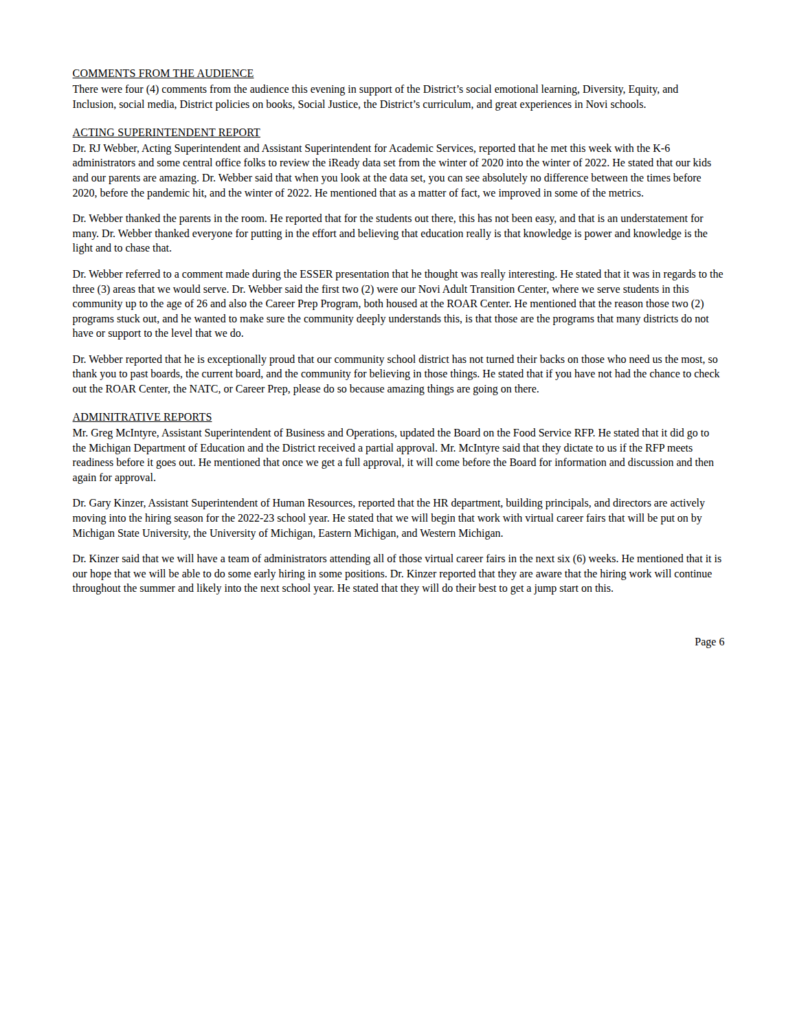COMMENTS FROM THE AUDIENCE
There were four (4) comments from the audience this evening in support of the District’s social emotional learning, Diversity, Equity, and Inclusion, social media, District policies on books, Social Justice, the District’s curriculum, and great experiences in Novi schools.
ACTING SUPERINTENDENT REPORT
Dr. RJ Webber, Acting Superintendent and Assistant Superintendent for Academic Services, reported that he met this week with the K-6 administrators and some central office folks to review the iReady data set from the winter of 2020 into the winter of 2022. He stated that our kids and our parents are amazing. Dr. Webber said that when you look at the data set, you can see absolutely no difference between the times before 2020, before the pandemic hit, and the winter of 2022. He mentioned that as a matter of fact, we improved in some of the metrics.
Dr. Webber thanked the parents in the room. He reported that for the students out there, this has not been easy, and that is an understatement for many. Dr. Webber thanked everyone for putting in the effort and believing that education really is that knowledge is power and knowledge is the light and to chase that.
Dr. Webber referred to a comment made during the ESSER presentation that he thought was really interesting. He stated that it was in regards to the three (3) areas that we would serve. Dr. Webber said the first two (2) were our Novi Adult Transition Center, where we serve students in this community up to the age of 26 and also the Career Prep Program, both housed at the ROAR Center. He mentioned that the reason those two (2) programs stuck out, and he wanted to make sure the community deeply understands this, is that those are the programs that many districts do not have or support to the level that we do.
Dr. Webber reported that he is exceptionally proud that our community school district has not turned their backs on those who need us the most, so thank you to past boards, the current board, and the community for believing in those things. He stated that if you have not had the chance to check out the ROAR Center, the NATC, or Career Prep, please do so because amazing things are going on there.
ADMINITRATIVE REPORTS
Mr. Greg McIntyre, Assistant Superintendent of Business and Operations, updated the Board on the Food Service RFP. He stated that it did go to the Michigan Department of Education and the District received a partial approval. Mr. McIntyre said that they dictate to us if the RFP meets readiness before it goes out. He mentioned that once we get a full approval, it will come before the Board for information and discussion and then again for approval.
Dr. Gary Kinzer, Assistant Superintendent of Human Resources, reported that the HR department, building principals, and directors are actively moving into the hiring season for the 2022-23 school year. He stated that we will begin that work with virtual career fairs that will be put on by Michigan State University, the University of Michigan, Eastern Michigan, and Western Michigan.
Dr. Kinzer said that we will have a team of administrators attending all of those virtual career fairs in the next six (6) weeks. He mentioned that it is our hope that we will be able to do some early hiring in some positions. Dr. Kinzer reported that they are aware that the hiring work will continue throughout the summer and likely into the next school year. He stated that they will do their best to get a jump start on this.
Page 6